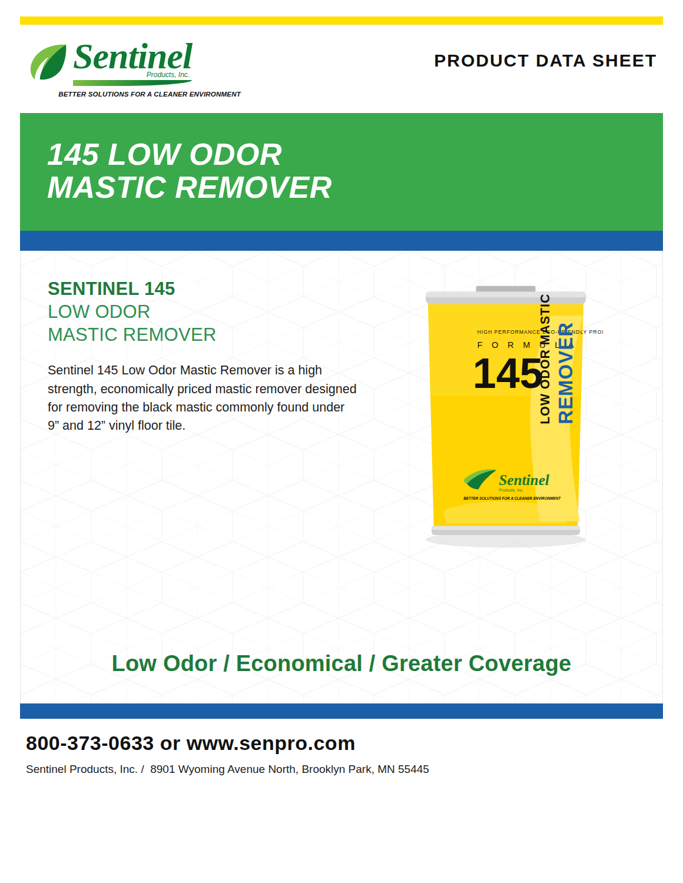Sentinel
Products, Inc.
BETTER SOLUTIONS FOR A CLEANER ENVIRONMENT
PRODUCT DATA SHEET
145 LOW ODOR
MASTIC REMOVER
SENTINEL 145 LOW ODOR MASTIC REMOVER
Sentinel 145 Low Odor Mastic Remover is a high strength, economically priced mastic remover designed for removing the black mastic commonly found under 9” and 12” vinyl floor tile.
HIGH PERFORMANCE ECO-FRIENDLY PRODUCTS F O R M U L A 145 LOW ODOR MASTIC REMOVER Sentinel Products, Inc. BETTER SOLUTIONS FOR A CLEANER ENVIRONMENT
Low Odor / Economical / Greater Coverage
800-373-0633 or www.senpro.com
Sentinel Products, Inc. / 8901 Wyoming Avenue North, Brooklyn Park, MN 55445